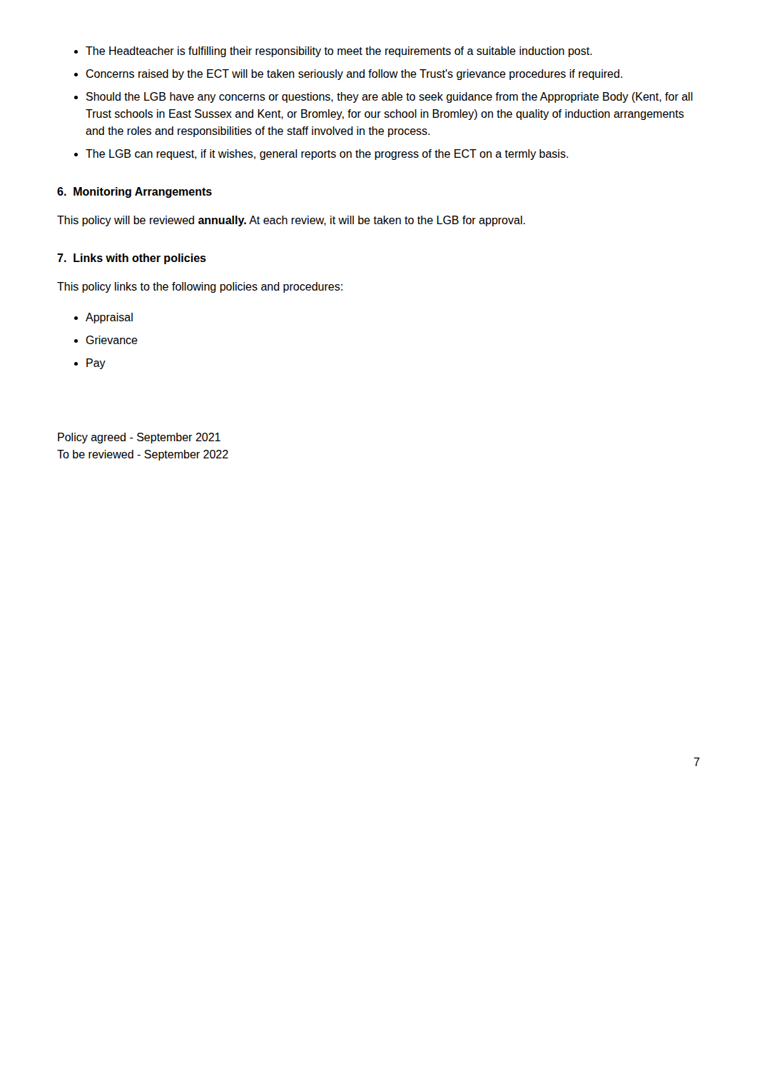The Headteacher is fulfilling their responsibility to meet the requirements of a suitable induction post.
Concerns raised by the ECT will be taken seriously and follow the Trust's grievance procedures if required.
Should the LGB have any concerns or questions, they are able to seek guidance from the Appropriate Body (Kent, for all Trust schools in East Sussex and Kent, or Bromley, for our school in Bromley) on the quality of induction arrangements and the roles and responsibilities of the staff involved in the process.
The LGB can request, if it wishes, general reports on the progress of the ECT on a termly basis.
6. Monitoring Arrangements
This policy will be reviewed annually. At each review, it will be taken to the LGB for approval.
7. Links with other policies
This policy links to the following policies and procedures:
Appraisal
Grievance
Pay
Policy agreed - September 2021
To be reviewed - September 2022
7